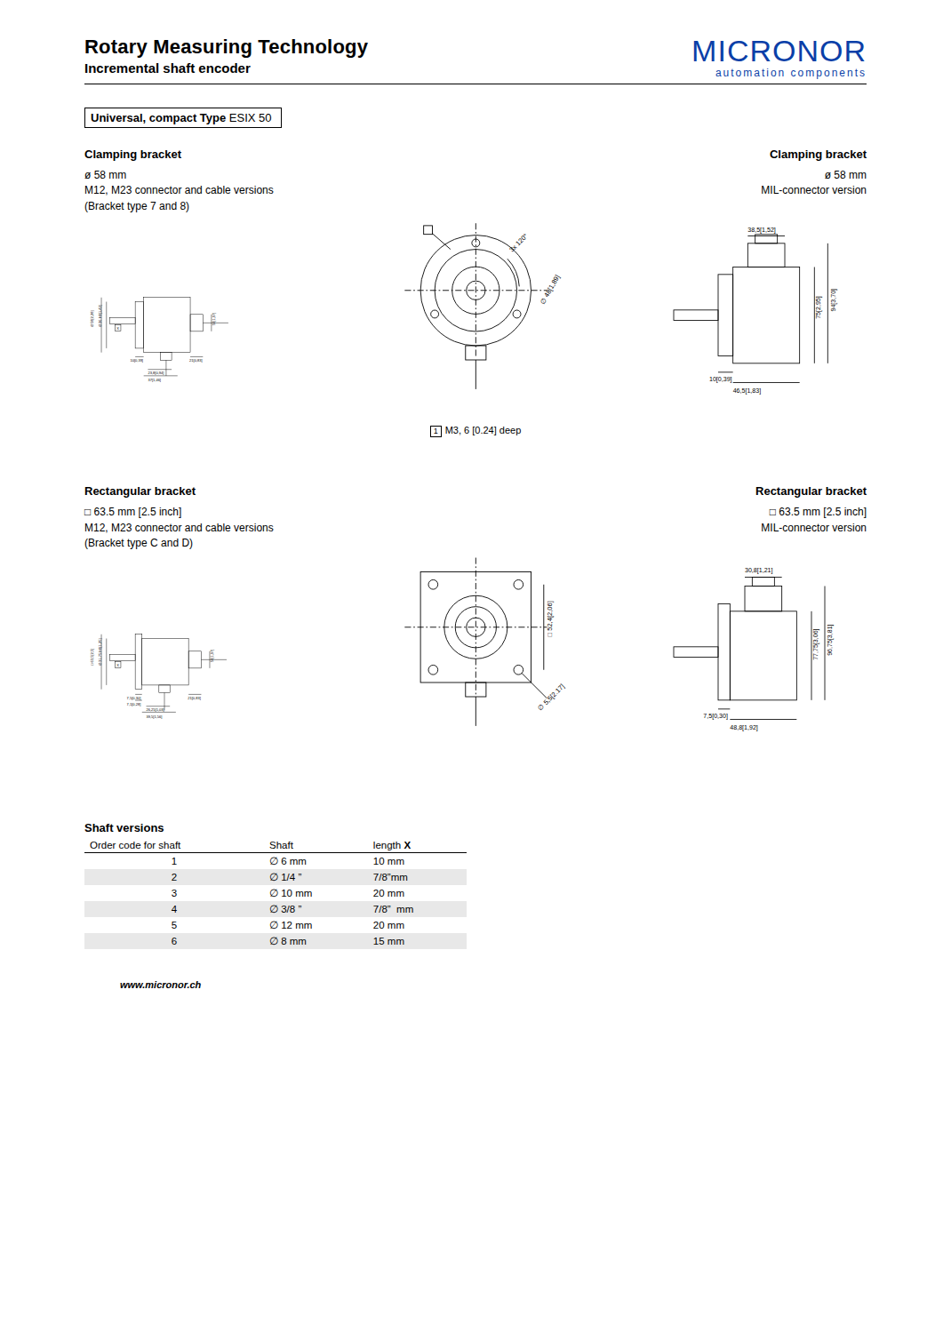Rotary Measuring Technology
Incremental shaft encoder
MICRONOR
automation components
Universal, compact Type ESIX 50
Clamping bracket
ø 58 mm
M12, M23 connector and cable versions
(Bracket type 7 and 8)
∅ 58[2,28] ∅ 36 H8[1,42] X 10[0,39] 21[0,83] 50[1,97] 23,8[0,94] 37[1,46]
3x 120° ∅ 48[1,89]
1 M3, 6 [0.24] deep
Clamping bracket
ø 58 mm
MIL-connector version
38,5[1,52] 75[2,95] 94[3,70] 10[0,39] 46,5[1,83]
Rectangular bracket
□ 63.5 mm [2.5 inch]
M12, M23 connector and cable versions
(Bracket type C and D)
□ 63,5[2,5] ∅ 31,75 H8[1,25] X 7,5[0,30] 7,1[0,28] 21[0,83] 50[1,97] 26,25[1,03] 39,5[1,56]
□ 52,4[2,06] ∅ 5,5[2.17]
Rectangular bracket
□ 63.5 mm [2.5 inch]
MIL-connector version
30,8[1,21] 77,75[3,06] 96,75[3,81] 7,5[0,30] 48,8[1,92]
Shaft versions
| Order code for shaft | Shaft | length X |
| --- | --- | --- |
| 1 | ∅ 6 mm | 10 mm |
| 2 | ∅ 1/4 ” | 7/8”mm |
| 3 | ∅ 10 mm | 20 mm |
| 4 | ∅ 3/8 ” | 7/8” mm |
| 5 | ∅ 12 mm | 20 mm |
| 6 | ∅ 8 mm | 15 mm |
www.micronor.ch